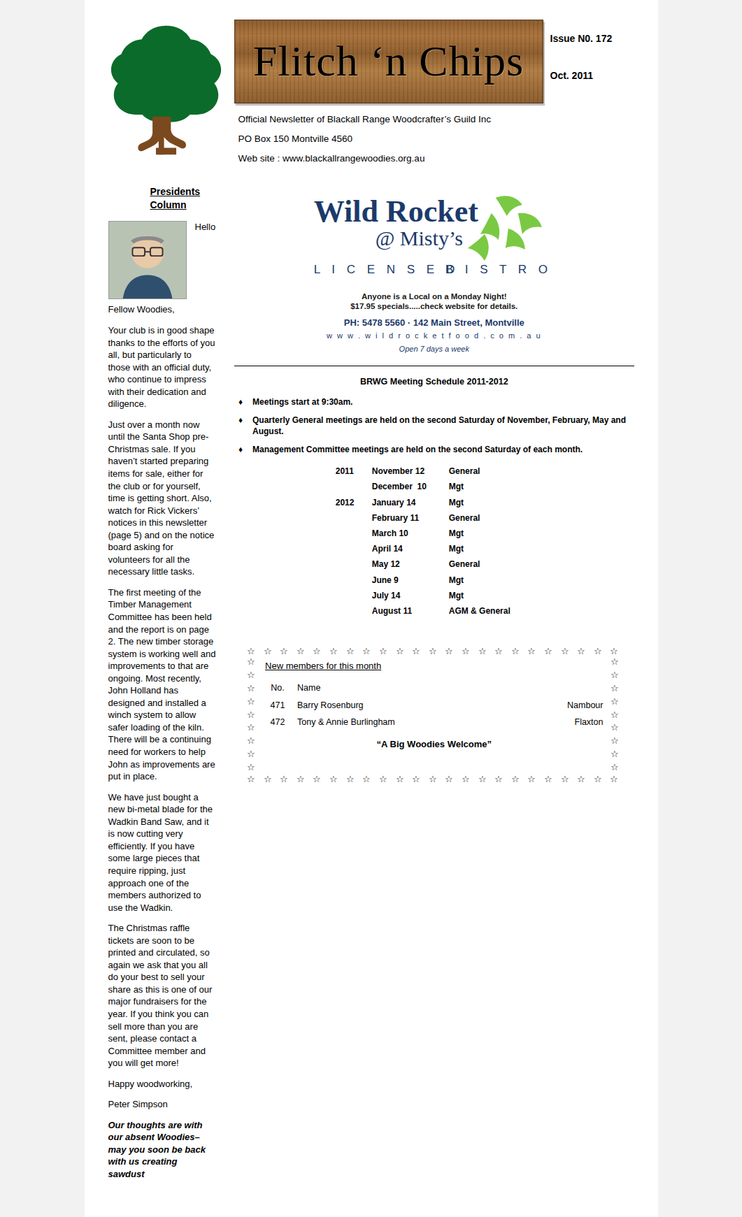Flitch ‘n Chips
Issue N0. 172
Oct. 2011
Official Newsletter of Blackall Range Woodcrafter’s Guild Inc
PO Box 150 Montville 4560
Web site : www.blackallrangewoodies.org.au
Presidents Column
Hello Fellow Woodies,
Your club is in good shape thanks to the efforts of you all, but particularly to those with an official duty, who continue to impress with their dedication and diligence.
Just over a month now until the Santa Shop pre-Christmas sale. If you haven’t started preparing items for sale, either for the club or for yourself, time is getting short. Also, watch for Rick Vickers’ notices in this newsletter (page 5) and on the notice board asking for volunteers for all the necessary little tasks.
The first meeting of the Timber Management Committee has been held and the report is on page 2. The new timber storage system is working well and improvements to that are ongoing. Most recently, John Holland has designed and installed a winch system to allow safer loading of the kiln. There will be a continuing need for workers to help John as improvements are put in place.
We have just bought a new bi-metal blade for the Wadkin Band Saw, and it is now cutting very efficiently. If you have some large pieces that require ripping, just approach one of the members authorized to use the Wadkin.
The Christmas raffle tickets are soon to be printed and circulated, so again we ask that you all do your best to sell your share as this is one of our major fundraisers for the year. If you think you can sell more than you are sent, please contact a Committee member and you will get more!
Happy woodworking,
Peter Simpson
Our thoughts are with our absent Woodies– may you soon be back with us creating sawdust
Wild Rocket @ Misty’s L I C E N S E D B I S T R O
Anyone is a Local on a Monday Night!
$17.95 specials.....check website for details.
PH: 5478 5560 · 142 Main Street, Montville
w w w . w i l d r o c k e t f o o d . c o m . a u
Open 7 days a week
BRWG Meeting Schedule 2011-2012
Meetings start at 9:30am.
Quarterly General meetings are held on the second Saturday of November, February, May and August.
Management Committee meetings are held on the second Saturday of each month.
| 2011 | November 12 | General |
| | December 10 | Mgt |
| 2012 | January 14 | Mgt |
| | February 11 | General |
| | March 10 | Mgt |
| | April 14 | Mgt |
| | May 12 | General |
| | June 9 | Mgt |
| | July 14 | Mgt |
| | August 11 | AGM & General |
☆ ☆ ☆ ☆ ☆ ☆ ☆ ☆ ☆ ☆ ☆ ☆ ☆ ☆ ☆ ☆ ☆ ☆ ☆ ☆ ☆ ☆ ☆
☆☆☆☆☆☆☆☆☆
New members for this month
| No. | Name | |
| --- | --- | --- |
| 471 | Barry Rosenburg | Nambour |
| 472 | Tony & Annie Burlingham | Flaxton |
“A Big Woodies Welcome”
☆☆☆☆☆☆☆☆☆
☆ ☆ ☆ ☆ ☆ ☆ ☆ ☆ ☆ ☆ ☆ ☆ ☆ ☆ ☆ ☆ ☆ ☆ ☆ ☆ ☆ ☆ ☆